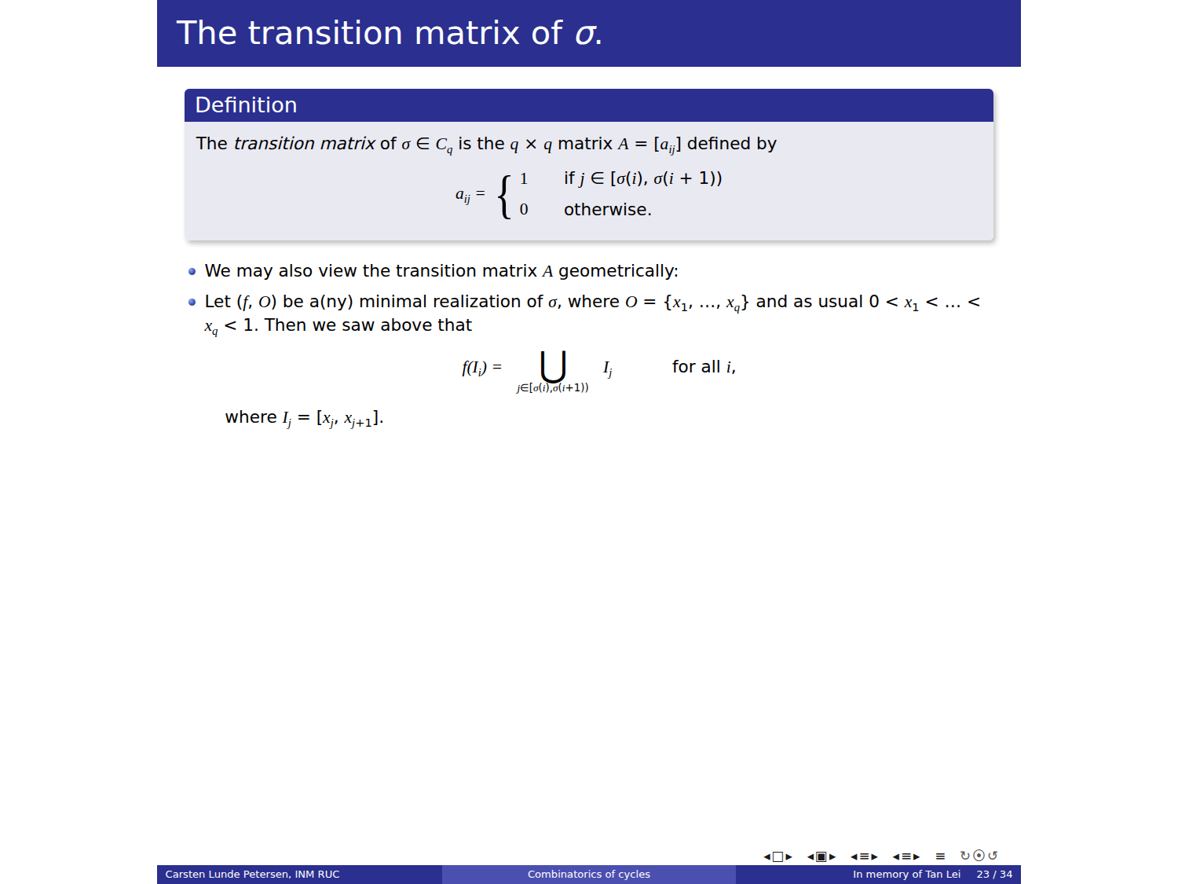The transition matrix of σ.
Definition
The transition matrix of σ ∈ Cq is the q × q matrix A = [aij] defined by
aij = { 1 if j ∈ [σ(i), σ(i + 1)) 0 otherwise.
We may also view the transition matrix A geometrically:
Let (f, O) be a(ny) minimal realization of σ, where O = {x1, …, xq} and as usual 0 < x1 < … < xq < 1. Then we saw above that
f(Ii) = ⋃ j∈[σ(i),σ(i+1)) Ij for all i,
where Ij = [xj, xj+1].
◂□▸ ◂▣▸ ◂≡▸ ◂≡▸ ≡ ↻⦿↺
Carsten Lunde Petersen, INM RUC
Combinatorics of cycles
In memory of Tan Lei 23 / 34